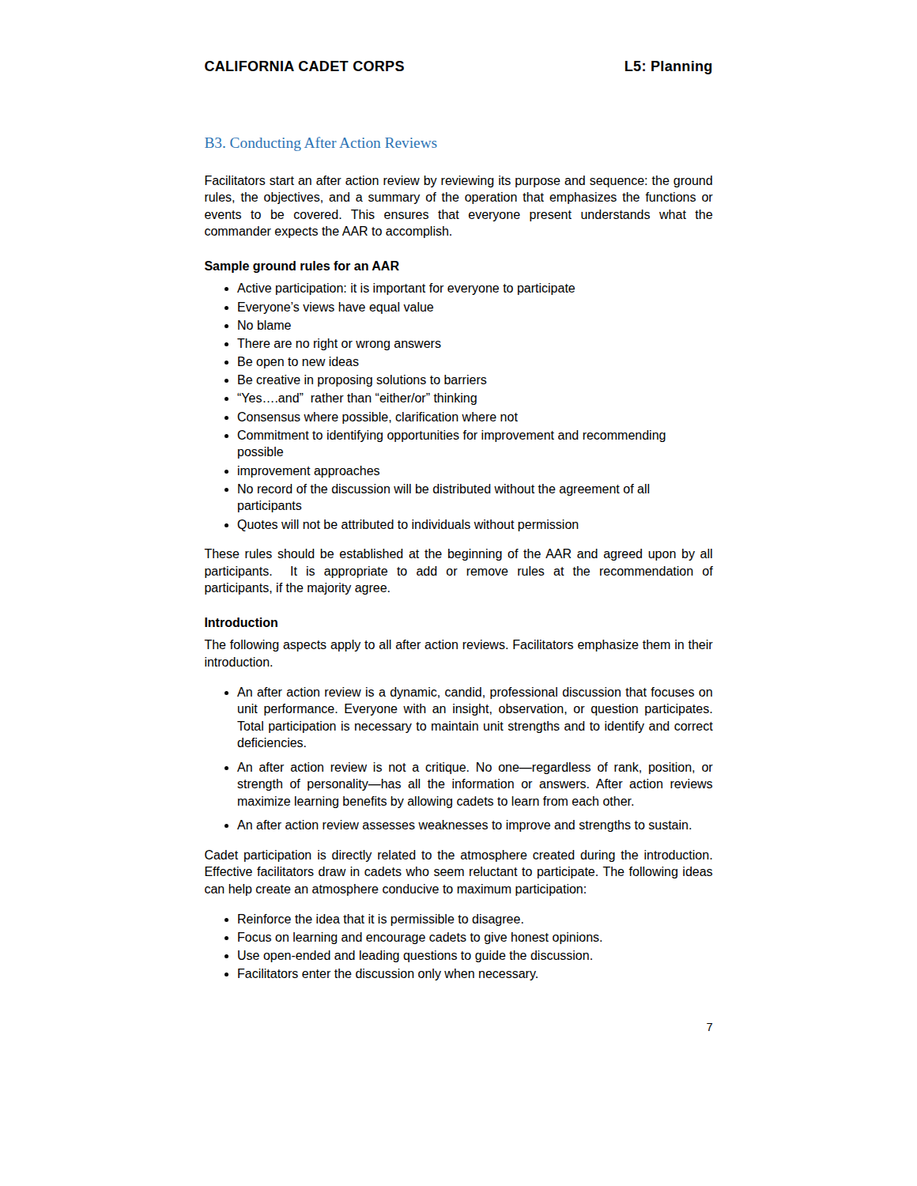CALIFORNIA CADET CORPS L5: Planning
B3. Conducting After Action Reviews
Facilitators start an after action review by reviewing its purpose and sequence: the ground rules, the objectives, and a summary of the operation that emphasizes the functions or events to be covered. This ensures that everyone present understands what the commander expects the AAR to accomplish.
Sample ground rules for an AAR
Active participation: it is important for everyone to participate
Everyone’s views have equal value
No blame
There are no right or wrong answers
Be open to new ideas
Be creative in proposing solutions to barriers
“Yes….and” rather than “either/or” thinking
Consensus where possible, clarification where not
Commitment to identifying opportunities for improvement and recommending possible
improvement approaches
No record of the discussion will be distributed without the agreement of all participants
Quotes will not be attributed to individuals without permission
These rules should be established at the beginning of the AAR and agreed upon by all participants. It is appropriate to add or remove rules at the recommendation of participants, if the majority agree.
Introduction
The following aspects apply to all after action reviews. Facilitators emphasize them in their introduction.
An after action review is a dynamic, candid, professional discussion that focuses on unit performance. Everyone with an insight, observation, or question participates. Total participation is necessary to maintain unit strengths and to identify and correct deficiencies.
An after action review is not a critique. No one—regardless of rank, position, or strength of personality—has all the information or answers. After action reviews maximize learning benefits by allowing cadets to learn from each other.
An after action review assesses weaknesses to improve and strengths to sustain.
Cadet participation is directly related to the atmosphere created during the introduction. Effective facilitators draw in cadets who seem reluctant to participate. The following ideas can help create an atmosphere conducive to maximum participation:
Reinforce the idea that it is permissible to disagree.
Focus on learning and encourage cadets to give honest opinions.
Use open-ended and leading questions to guide the discussion.
Facilitators enter the discussion only when necessary.
7